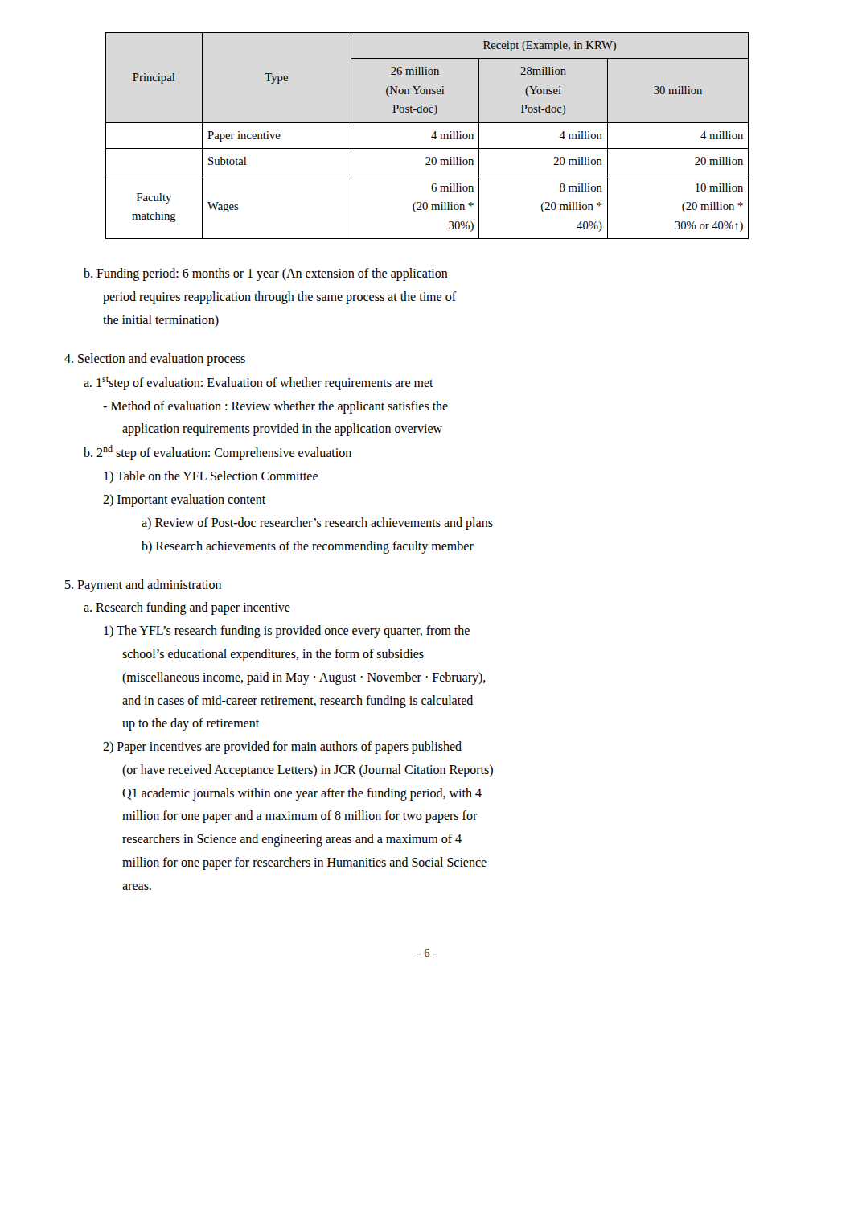| Principal | Type | Receipt (Example, in KRW) |
| --- | --- | --- |
| 26 million (Non Yonsei Post-doc) | 28million (Yonsei Post-doc) | 30 million |
| | Paper incentive | 4 million | 4 million | 4 million |
| | Subtotal | 20 million | 20 million | 20 million |
| Faculty matching | Wages | 6 million (20 million * 30%) | 8 million (20 million * 40%) | 10 million (20 million * 30% or 40%↑) |
b. Funding period: 6 months or 1 year (An extension of the application
period requires reapplication through the same process at the time of
the initial termination)
4. Selection and evaluation process
a. 1ststep of evaluation: Evaluation of whether requirements are met
- Method of evaluation : Review whether the applicant satisfies the
application requirements provided in the application overview
b. 2nd step of evaluation: Comprehensive evaluation
1) Table on the YFL Selection Committee
2) Important evaluation content
a) Review of Post-doc researcher’s research achievements and plans
b) Research achievements of the recommending faculty member
5. Payment and administration
a. Research funding and paper incentive
1) The YFL’s research funding is provided once every quarter, from the
school’s educational expenditures, in the form of subsidies
(miscellaneous income, paid in May · August · November · February),
and in cases of mid-career retirement, research funding is calculated
up to the day of retirement
2) Paper incentives are provided for main authors of papers published
(or have received Acceptance Letters) in JCR (Journal Citation Reports)
Q1 academic journals within one year after the funding period, with 4
million for one paper and a maximum of 8 million for two papers for
researchers in Science and engineering areas and a maximum of 4
million for one paper for researchers in Humanities and Social Science
areas.
- 6 -